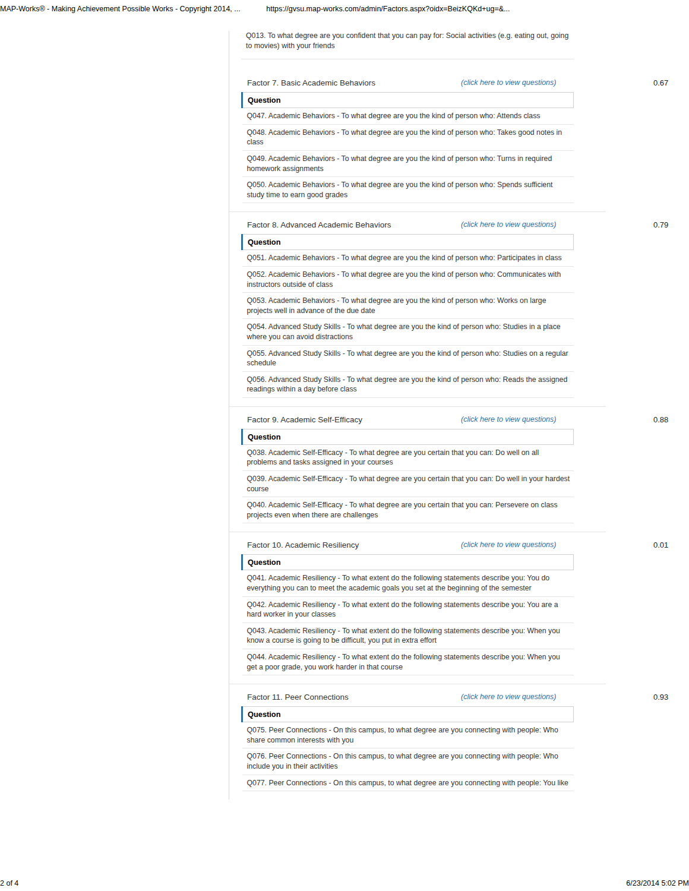MAP-Works® - Making Achievement Possible Works - Copyright 2014, ... https://gvsu.map-works.com/admin/Factors.aspx?oidx=BeizKQKd+ug=&...
Q013. To what degree are you confident that you can pay for: Social activities (e.g. eating out, going to movies) with your friends
Factor 7. Basic Academic Behaviors (click here to view questions) 0.67
| Question |
| --- |
| Q047. Academic Behaviors - To what degree are you the kind of person who: Attends class |
| Q048. Academic Behaviors - To what degree are you the kind of person who: Takes good notes in class |
| Q049. Academic Behaviors - To what degree are you the kind of person who: Turns in required homework assignments |
| Q050. Academic Behaviors - To what degree are you the kind of person who: Spends sufficient study time to earn good grades |
Factor 8. Advanced Academic Behaviors (click here to view questions) 0.79
| Question |
| --- |
| Q051. Academic Behaviors - To what degree are you the kind of person who: Participates in class |
| Q052. Academic Behaviors - To what degree are you the kind of person who: Communicates with instructors outside of class |
| Q053. Academic Behaviors - To what degree are you the kind of person who: Works on large projects well in advance of the due date |
| Q054. Advanced Study Skills - To what degree are you the kind of person who: Studies in a place where you can avoid distractions |
| Q055. Advanced Study Skills - To what degree are you the kind of person who: Studies on a regular schedule |
| Q056. Advanced Study Skills - To what degree are you the kind of person who: Reads the assigned readings within a day before class |
Factor 9. Academic Self-Efficacy (click here to view questions) 0.88
| Question |
| --- |
| Q038. Academic Self-Efficacy - To what degree are you certain that you can: Do well on all problems and tasks assigned in your courses |
| Q039. Academic Self-Efficacy - To what degree are you certain that you can: Do well in your hardest course |
| Q040. Academic Self-Efficacy - To what degree are you certain that you can: Persevere on class projects even when there are challenges |
Factor 10. Academic Resiliency (click here to view questions) 0.01
| Question |
| --- |
| Q041. Academic Resiliency - To what extent do the following statements describe you: You do everything you can to meet the academic goals you set at the beginning of the semester |
| Q042. Academic Resiliency - To what extent do the following statements describe you: You are a hard worker in your classes |
| Q043. Academic Resiliency - To what extent do the following statements describe you: When you know a course is going to be difficult, you put in extra effort |
| Q044. Academic Resiliency - To what extent do the following statements describe you: When you get a poor grade, you work harder in that course |
Factor 11. Peer Connections (click here to view questions) 0.93
| Question |
| --- |
| Q075. Peer Connections - On this campus, to what degree are you connecting with people: Who share common interests with you |
| Q076. Peer Connections - On this campus, to what degree are you connecting with people: Who include you in their activities |
| Q077. Peer Connections - On this campus, to what degree are you connecting with people: You like |
2 of 4 6/23/2014 5:02 PM